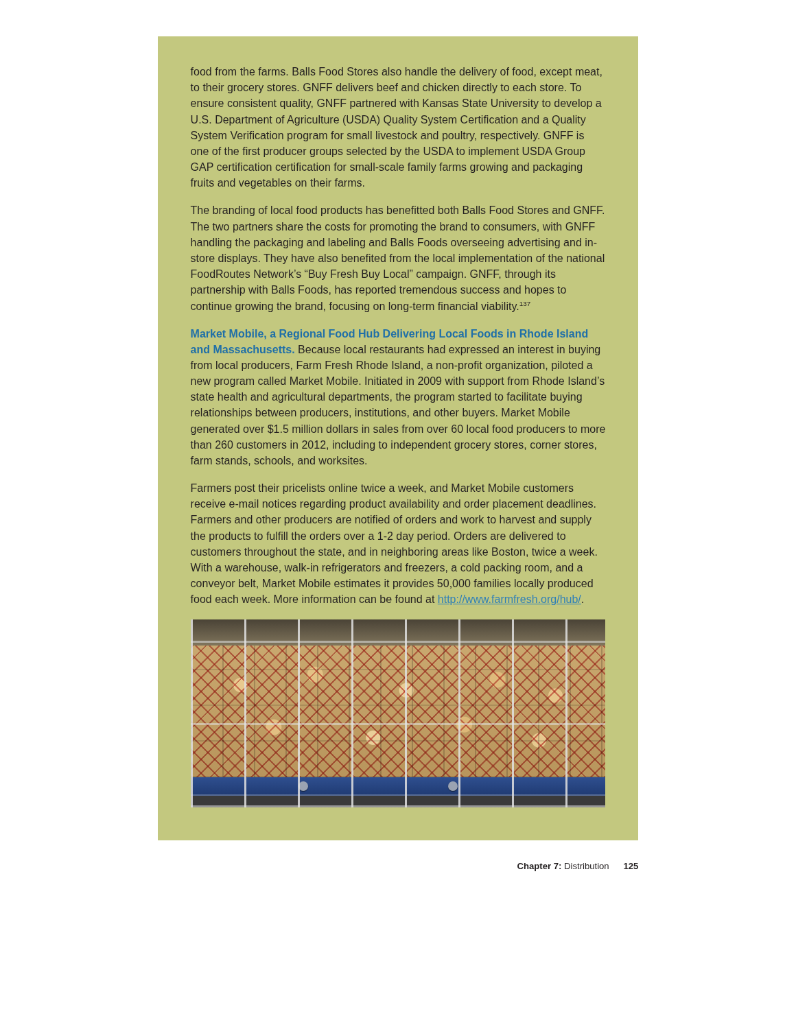food from the farms. Balls Food Stores also handle the delivery of food, except meat, to their grocery stores. GNFF delivers beef and chicken directly to each store. To ensure consistent quality, GNFF partnered with Kansas State University to develop a U.S. Department of Agriculture (USDA) Quality System Certification and a Quality System Verification program for small livestock and poultry, respectively. GNFF is one of the first producer groups selected by the USDA to implement USDA Group GAP certification certification for small-scale family farms growing and packaging fruits and vegetables on their farms.
The branding of local food products has benefitted both Balls Food Stores and GNFF. The two partners share the costs for promoting the brand to consumers, with GNFF handling the packaging and labeling and Balls Foods overseeing advertising and in-store displays. They have also benefited from the local implementation of the national FoodRoutes Network’s “Buy Fresh Buy Local” campaign. GNFF, through its partnership with Balls Foods, has reported tremendous success and hopes to continue growing the brand, focusing on long-term financial viability.137
Market Mobile, a Regional Food Hub Delivering Local Foods in Rhode Island and Massachusetts. Because local restaurants had expressed an interest in buying from local producers, Farm Fresh Rhode Island, a non-profit organization, piloted a new program called Market Mobile. Initiated in 2009 with support from Rhode Island’s state health and agricultural departments, the program started to facilitate buying relationships between producers, institutions, and other buyers. Market Mobile generated over $1.5 million dollars in sales from over 60 local food producers to more than 260 customers in 2012, including to independent grocery stores, corner stores, farm stands, schools, and worksites.
Farmers post their pricelists online twice a week, and Market Mobile customers receive e-mail notices regarding product availability and order placement deadlines. Farmers and other producers are notified of orders and work to harvest and supply the products to fulfill the orders over a 1-2 day period. Orders are delivered to customers throughout the state, and in neighboring areas like Boston, twice a week. With a warehouse, walk-in refrigerators and freezers, a cold packing room, and a conveyor belt, Market Mobile estimates it provides 50,000 families locally produced food each week. More information can be found at http://www.farmfresh.org/hub/.
Chapter 7: Distribution 125